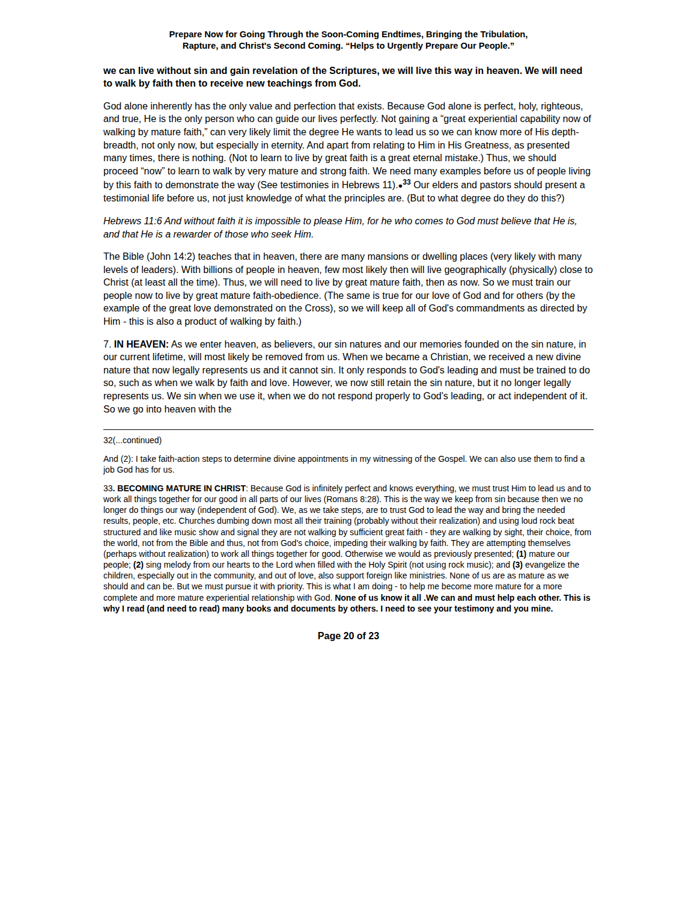Prepare Now for Going Through the Soon-Coming Endtimes, Bringing the Tribulation,
Rapture, and Christ's Second Coming. “Helps to Urgently Prepare Our People.”
we can live without sin and gain revelation of the Scriptures, we will live this way in heaven. We will need to walk by faith then to receive new teachings from God.
God alone inherently has the only value and perfection that exists. Because God alone is perfect, holy, righteous, and true, He is the only person who can guide our lives perfectly. Not gaining a “great experiential capability now of walking by mature faith,” can very likely limit the degree He wants to lead us so we can know more of His depth-breadth, not only now, but especially in eternity. And apart from relating to Him in His Greatness, as presented many times, there is nothing. (Not to learn to live by great faith is a great eternal mistake.) Thus, we should proceed “now” to learn to walk by very mature and strong faith. We need many examples before us of people living by this faith to demonstrate the way (See testimonies in Hebrews 11).●33 Our elders and pastors should present a testimonial life before us, not just knowledge of what the principles are. (But to what degree do they do this?)
Hebrews 11:6 And without faith it is impossible to please Him, for he who comes to God must believe that He is, and that He is a rewarder of those who seek Him.
The Bible (John 14:2) teaches that in heaven, there are many mansions or dwelling places (very likely with many levels of leaders). With billions of people in heaven, few most likely then will live geographically (physically) close to Christ (at least all the time). Thus, we will need to live by great mature faith, then as now. So we must train our people now to live by great mature faith-obedience. (The same is true for our love of God and for others (by the example of the great love demonstrated on the Cross), so we will keep all of God's commandments as directed by Him - this is also a product of walking by faith.)
7. IN HEAVEN: As we enter heaven, as believers, our sin natures and our memories founded on the sin nature, in our current lifetime, will most likely be removed from us. When we became a Christian, we received a new divine nature that now legally represents us and it cannot sin. It only responds to God's leading and must be trained to do so, such as when we walk by faith and love. However, we now still retain the sin nature, but it no longer legally represents us. We sin when we use it, when we do not respond properly to God's leading, or act independent of it. So we go into heaven with the
32(...continued)
And (2): I take faith-action steps to determine divine appointments in my witnessing of the Gospel. We can also use them to find a job God has for us.
33. BECOMING MATURE IN CHRIST: Because God is infinitely perfect and knows everything, we must trust Him to lead us and to work all things together for our good in all parts of our lives (Romans 8:28). This is the way we keep from sin because then we no longer do things our way (independent of God). We, as we take steps, are to trust God to lead the way and bring the needed results, people, etc. Churches dumbing down most all their training (probably without their realization) and using loud rock beat structured and like music show and signal they are not walking by sufficient great faith - they are walking by sight, their choice, from the world, not from the Bible and thus, not from God's choice, impeding their walking by faith. They are attempting themselves (perhaps without realization) to work all things together for good. Otherwise we would as previously presented; (1) mature our people; (2) sing melody from our hearts to the Lord when filled with the Holy Spirit (not using rock music); and (3) evangelize the children, especially out in the community, and out of love, also support foreign like ministries. None of us are as mature as we should and can be. But we must pursue it with priority. This is what I am doing - to help me become more mature for a more complete and more mature experiential relationship with God. None of us know it all .We can and must help each other. This is why I read (and need to read) many books and documents by others. I need to see your testimony and you mine.
Page 20 of 23